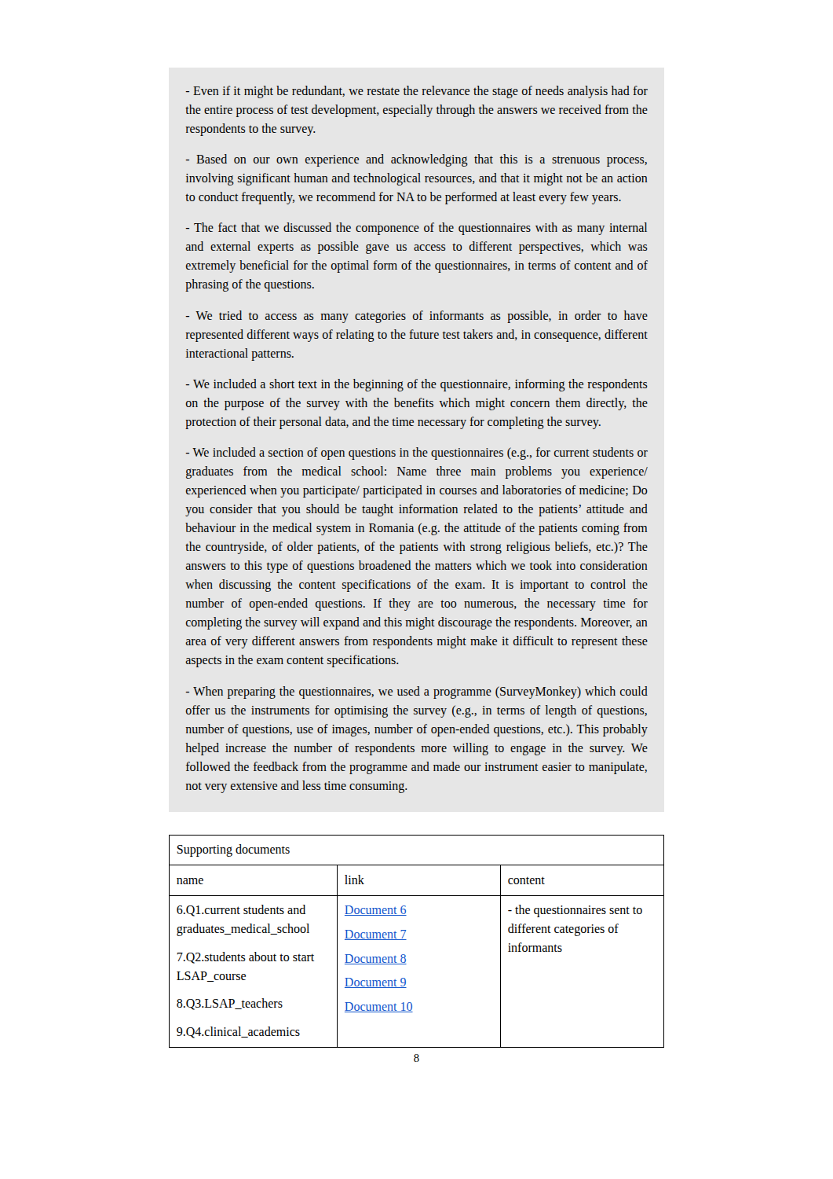- Even if it might be redundant, we restate the relevance the stage of needs analysis had for the entire process of test development, especially through the answers we received from the respondents to the survey.
- Based on our own experience and acknowledging that this is a strenuous process, involving significant human and technological resources, and that it might not be an action to conduct frequently, we recommend for NA to be performed at least every few years.
- The fact that we discussed the componence of the questionnaires with as many internal and external experts as possible gave us access to different perspectives, which was extremely beneficial for the optimal form of the questionnaires, in terms of content and of phrasing of the questions.
- We tried to access as many categories of informants as possible, in order to have represented different ways of relating to the future test takers and, in consequence, different interactional patterns.
- We included a short text in the beginning of the questionnaire, informing the respondents on the purpose of the survey with the benefits which might concern them directly, the protection of their personal data, and the time necessary for completing the survey.
- We included a section of open questions in the questionnaires (e.g., for current students or graduates from the medical school: Name three main problems you experience/ experienced when you participate/ participated in courses and laboratories of medicine; Do you consider that you should be taught information related to the patients’ attitude and behaviour in the medical system in Romania (e.g. the attitude of the patients coming from the countryside, of older patients, of the patients with strong religious beliefs, etc.)? The answers to this type of questions broadened the matters which we took into consideration when discussing the content specifications of the exam. It is important to control the number of open-ended questions. If they are too numerous, the necessary time for completing the survey will expand and this might discourage the respondents. Moreover, an area of very different answers from respondents might make it difficult to represent these aspects in the exam content specifications.
- When preparing the questionnaires, we used a programme (SurveyMonkey) which could offer us the instruments for optimising the survey (e.g., in terms of length of questions, number of questions, use of images, number of open-ended questions, etc.). This probably helped increase the number of respondents more willing to engage in the survey. We followed the feedback from the programme and made our instrument easier to manipulate, not very extensive and less time consuming.
| Supporting documents |
| name | link | content |
| 6.Q1.current students and graduates_medical_school 7.Q2.students about to start LSAP_course 8.Q3.LSAP_teachers 9.Q4.clinical_academics | Document 6 Document 7 Document 8 Document 9 Document 10 | - the questionnaires sent to different categories of informants |
8